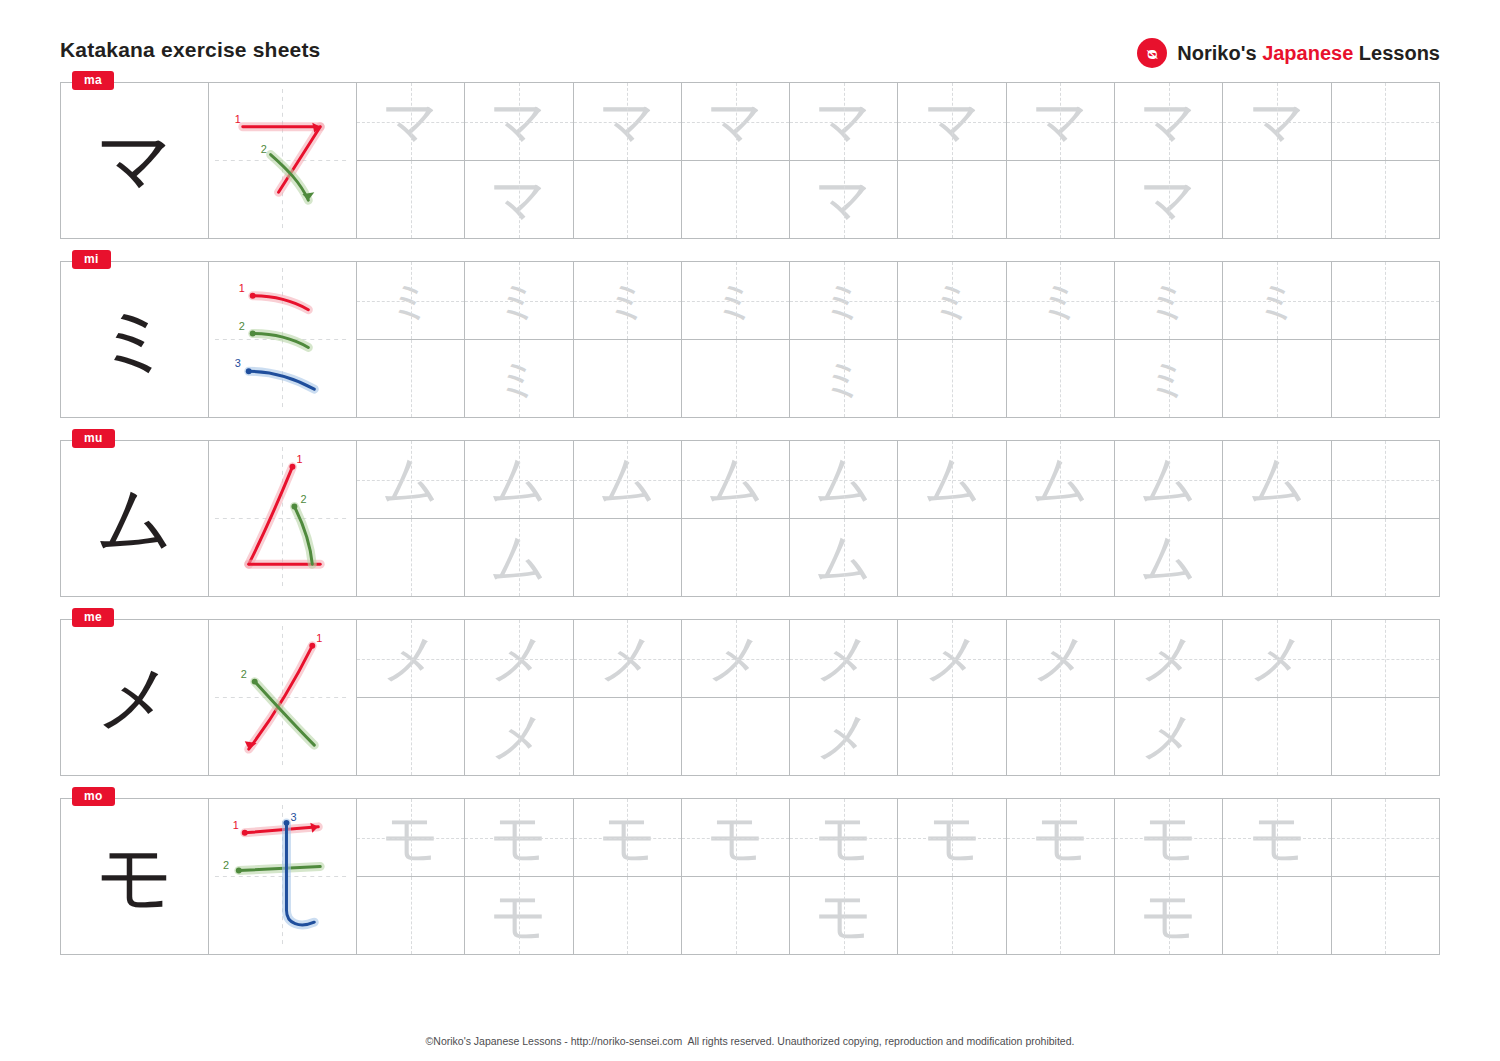Katakana exercise sheets
ᴓ Noriko's Japanese Lessons
ma
| マ | 1 2 | マ | マ | マ | マ | マ | マ | マ | マ | マ | |
| | マ | | | マ | | | マ | | |
mi
| ミ | 1 2 3 | ミ | ミ | ミ | ミ | ミ | ミ | ミ | ミ | ミ | |
| | ミ | | | ミ | | | ミ | | |
mu
| ム | 1 2 | ム | ム | ム | ム | ム | ム | ム | ム | ム | |
| | ム | | | ム | | | ム | | |
me
| メ | 1 2 | メ | メ | メ | メ | メ | メ | メ | メ | メ | |
| | メ | | | メ | | | メ | | |
mo
| モ | 1 2 3 | モ | モ | モ | モ | モ | モ | モ | モ | モ | |
| | モ | | | モ | | | モ | | |
©Noriko's Japanese Lessons - http://noriko-sensei.com All rights reserved. Unauthorized copying, reproduction and modification prohibited.